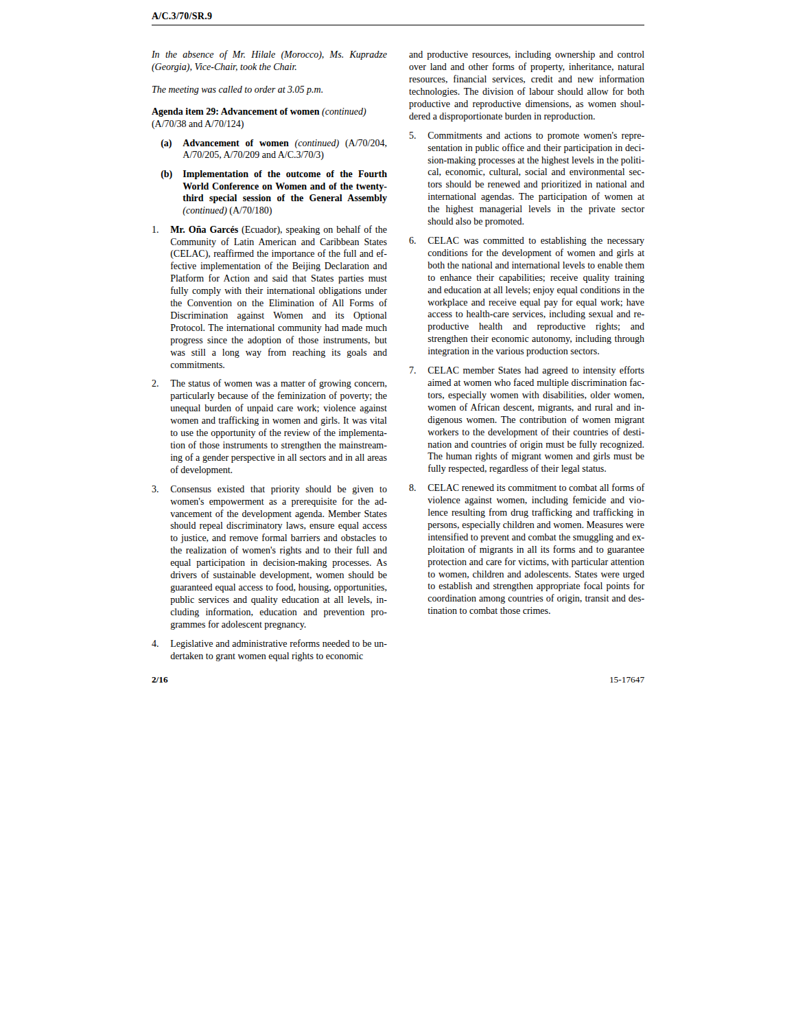A/C.3/70/SR.9
In the absence of Mr. Hilale (Morocco), Ms. Kupradze (Georgia), Vice-Chair, took the Chair.
The meeting was called to order at 3.05 p.m.
Agenda item 29: Advancement of women (continued)
(A/70/38 and A/70/124)
(a)
Advancement of women (continued) (A/70/204, A/70/205, A/70/209 and A/C.3/70/3)
(b)
Implementation of the outcome of the Fourth World Conference on Women and of the twenty-third special session of the General Assembly (continued) (A/70/180)
1.
Mr. Oña Garcés (Ecuador), speaking on behalf of the Community of Latin American and Caribbean States (CELAC), reaffirmed the importance of the full and effective implementation of the Beijing Declaration and Platform for Action and said that States parties must fully comply with their international obligations under the Convention on the Elimination of All Forms of Discrimination against Women and its Optional Protocol. The international community had made much progress since the adoption of those instruments, but was still a long way from reaching its goals and commitments.
2.
The status of women was a matter of growing concern, particularly because of the feminization of poverty; the unequal burden of unpaid care work; violence against women and trafficking in women and girls. It was vital to use the opportunity of the review of the implementation of those instruments to strengthen the mainstreaming of a gender perspective in all sectors and in all areas of development.
3.
Consensus existed that priority should be given to women's empowerment as a prerequisite for the advancement of the development agenda. Member States should repeal discriminatory laws, ensure equal access to justice, and remove formal barriers and obstacles to the realization of women's rights and to their full and equal participation in decision-making processes. As drivers of sustainable development, women should be guaranteed equal access to food, housing, opportunities, public services and quality education at all levels, including information, education and prevention programmes for adolescent pregnancy.
4.
Legislative and administrative reforms needed to be undertaken to grant women equal rights to economic
and productive resources, including ownership and control over land and other forms of property, inheritance, natural resources, financial services, credit and new information technologies. The division of labour should allow for both productive and reproductive dimensions, as women shouldered a disproportionate burden in reproduction.
5.
Commitments and actions to promote women's representation in public office and their participation in decision-making processes at the highest levels in the political, economic, cultural, social and environmental sectors should be renewed and prioritized in national and international agendas. The participation of women at the highest managerial levels in the private sector should also be promoted.
6.
CELAC was committed to establishing the necessary conditions for the development of women and girls at both the national and international levels to enable them to enhance their capabilities; receive quality training and education at all levels; enjoy equal conditions in the workplace and receive equal pay for equal work; have access to health-care services, including sexual and reproductive health and reproductive rights; and strengthen their economic autonomy, including through integration in the various production sectors.
7.
CELAC member States had agreed to intensity efforts aimed at women who faced multiple discrimination factors, especially women with disabilities, older women, women of African descent, migrants, and rural and indigenous women. The contribution of women migrant workers to the development of their countries of destination and countries of origin must be fully recognized. The human rights of migrant women and girls must be fully respected, regardless of their legal status.
8.
CELAC renewed its commitment to combat all forms of violence against women, including femicide and violence resulting from drug trafficking and trafficking in persons, especially children and women. Measures were intensified to prevent and combat the smuggling and exploitation of migrants in all its forms and to guarantee protection and care for victims, with particular attention to women, children and adolescents. States were urged to establish and strengthen appropriate focal points for coordination among countries of origin, transit and destination to combat those crimes.
2/16 15-17647